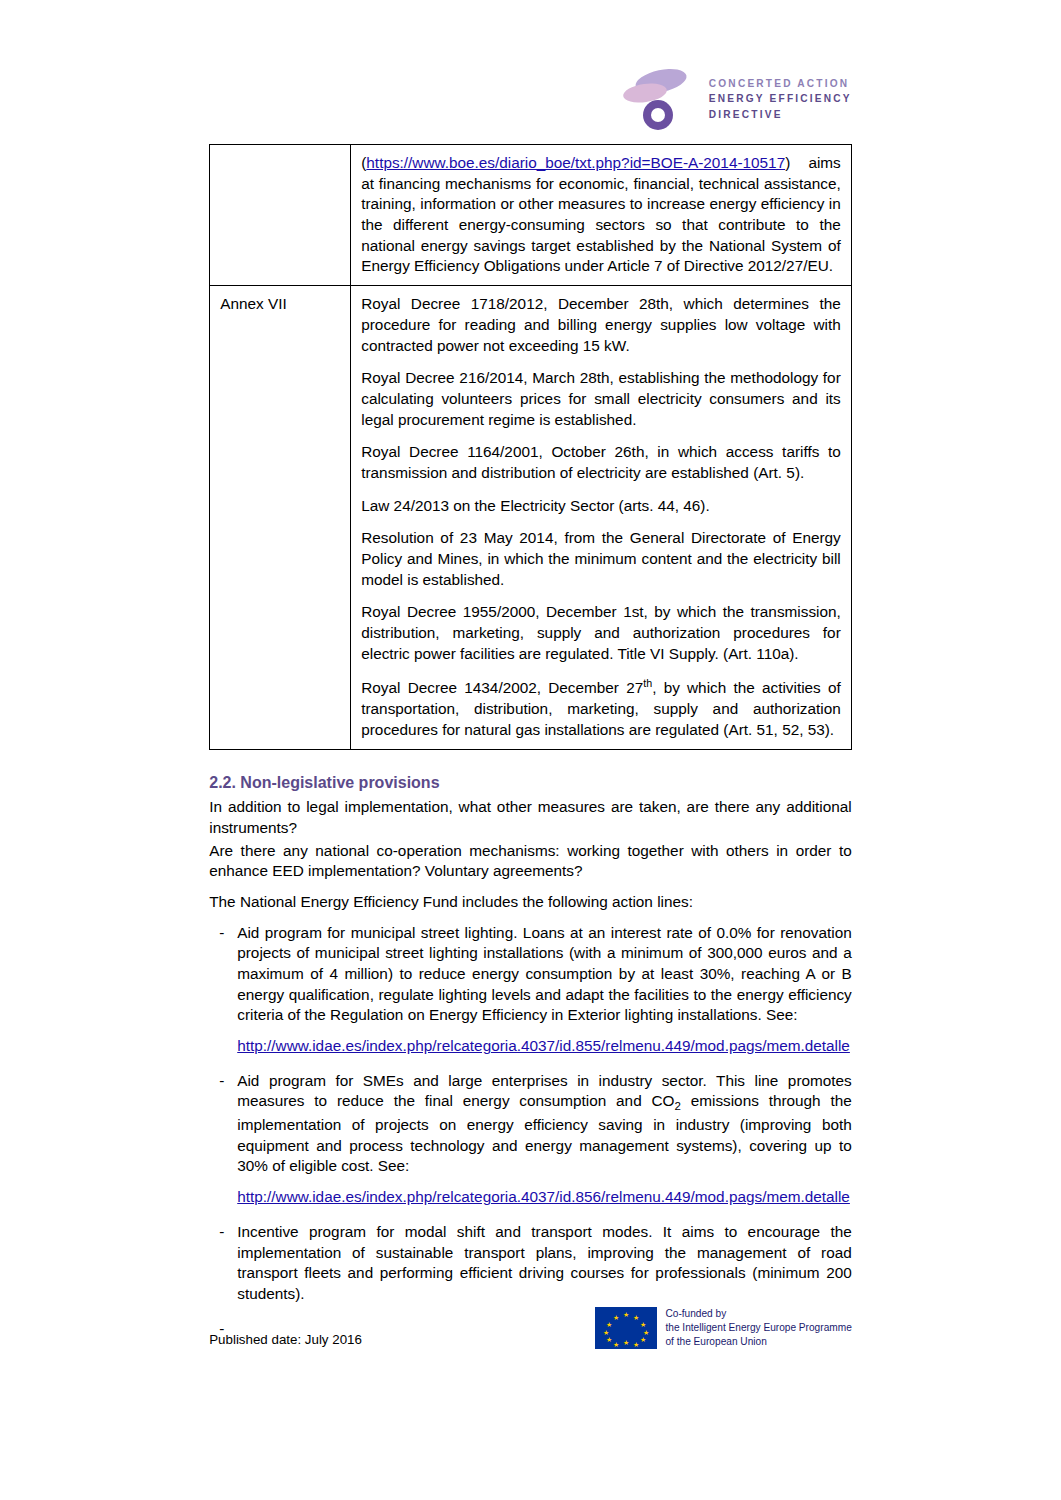CONCERTED ACTION
ENERGY EFFICIENCY
DIRECTIVE
| | ( https://www.boe.es/diario_boe/txt.php?id=BOE-A-2014-10517 ) aims at financing mechanisms for economic, financial, technical assistance, training, information or other measures to increase energy efficiency in the different energy-consuming sectors so that contribute to the national energy savings target established by the National System of Energy Efficiency Obligations under Article 7 of Directive 2012/27/EU. |
| Annex VII | Royal Decree 1718/2012, December 28th, which determines the procedure for reading and billing energy supplies low voltage with contracted power not exceeding 15 kW. Royal Decree 216/2014, March 28th, establishing the methodology for calculating volunteers prices for small electricity consumers and its legal procurement regime is established. Royal Decree 1164/2001, October 26th, in which access tariffs to transmission and distribution of electricity are established (Art. 5). Law 24/2013 on the Electricity Sector (arts. 44, 46). Resolution of 23 May 2014, from the General Directorate of Energy Policy and Mines, in which the minimum content and the electricity bill model is established. Royal Decree 1955/2000, December 1st, by which the transmission, distribution, marketing, supply and authorization procedures for electric power facilities are regulated. Title VI Supply. (Art. 110a). Royal Decree 1434/2002, December 27 th , by which the activities of transportation, distribution, marketing, supply and authorization procedures for natural gas installations are regulated (Art. 51, 52, 53). |
2.2. Non-legislative provisions
In addition to legal implementation, what other measures are taken, are there any additional instruments?
Are there any national co-operation mechanisms: working together with others in order to enhance EED implementation? Voluntary agreements?
The National Energy Efficiency Fund includes the following action lines:
Aid program for municipal street lighting. Loans at an interest rate of 0.0% for renovation projects of municipal street lighting installations (with a minimum of 300,000 euros and a maximum of 4 million) to reduce energy consumption by at least 30%, reaching A or B energy qualification, regulate lighting levels and adapt the facilities to the energy efficiency criteria of the Regulation on Energy Efficiency in Exterior lighting installations. See:
http://www.idae.es/index.php/relcategoria.4037/id.855/relmenu.449/mod.pags/mem.detalle
Aid program for SMEs and large enterprises in industry sector. This line promotes measures to reduce the final energy consumption and CO2 emissions through the implementation of projects on energy efficiency saving in industry (improving both equipment and process technology and energy management systems), covering up to 30% of eligible cost. See:
http://www.idae.es/index.php/relcategoria.4037/id.856/relmenu.449/mod.pags/mem.detalle
Incentive program for modal shift and transport modes. It aims to encourage the implementation of sustainable transport plans, improving the management of road transport fleets and performing efficient driving courses for professionals (minimum 200 students).
Published date: July 2016
Co-funded by
the Intelligent Energy Europe Programme
of the European Union